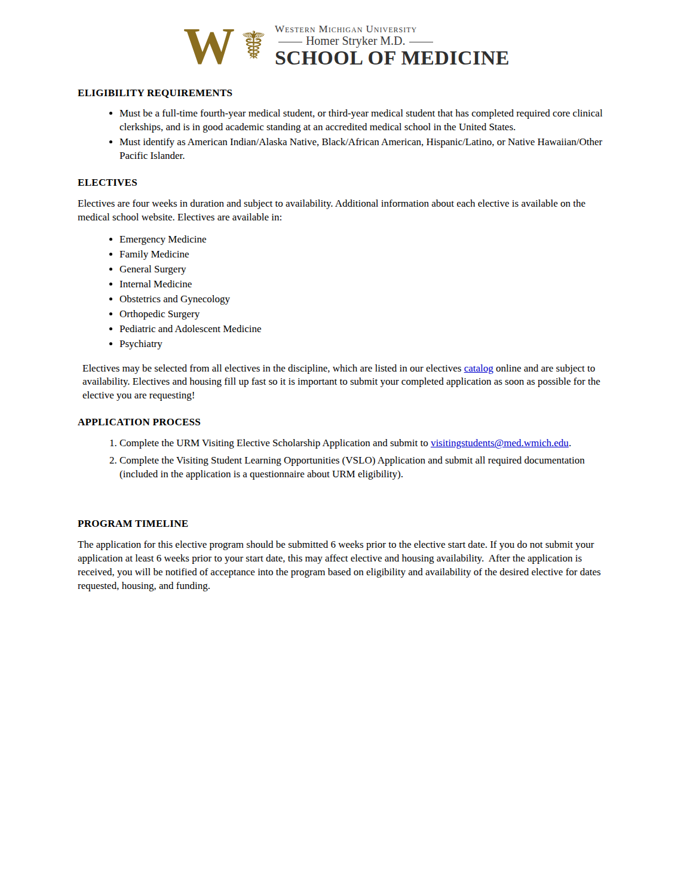W ☤ Western Michigan University
Homer Stryker M.D.
SCHOOL OF MEDICINE
ELIGIBILITY REQUIREMENTS
Must be a full-time fourth-year medical student, or third-year medical student that has completed required core clinical clerkships, and is in good academic standing at an accredited medical school in the United States.
Must identify as American Indian/Alaska Native, Black/African American, Hispanic/Latino, or Native Hawaiian/Other Pacific Islander.
ELECTIVES
Electives are four weeks in duration and subject to availability. Additional information about each elective is available on the medical school website. Electives are available in:
Emergency Medicine
Family Medicine
General Surgery
Internal Medicine
Obstetrics and Gynecology
Orthopedic Surgery
Pediatric and Adolescent Medicine
Psychiatry
Electives may be selected from all electives in the discipline, which are listed in our electives catalog online and are subject to availability. Electives and housing fill up fast so it is important to submit your completed application as soon as possible for the elective you are requesting!
APPLICATION PROCESS
Complete the URM Visiting Elective Scholarship Application and submit to visitingstudents@med.wmich.edu.
Complete the Visiting Student Learning Opportunities (VSLO) Application and submit all required documentation (included in the application is a questionnaire about URM eligibility).
PROGRAM TIMELINE
The application for this elective program should be submitted 6 weeks prior to the elective start date. If you do not submit your application at least 6 weeks prior to your start date, this may affect elective and housing availability. After the application is received, you will be notified of acceptance into the program based on eligibility and availability of the desired elective for dates requested, housing, and funding.